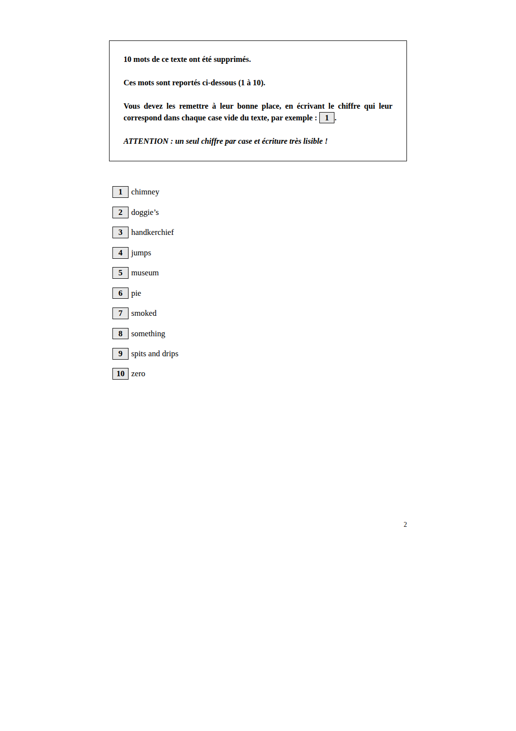10 mots de ce texte ont été supprimés.
Ces mots sont reportés ci-dessous (1 à 10).
Vous devez les remettre à leur bonne place, en écrivant le chiffre qui leur correspond dans chaque case vide du texte, par exemple : 1.
ATTENTION : un seul chiffre par case et écriture très lisible !
1chimney
2doggie’s
3handkerchief
4jumps
5museum
6pie
7smoked
8something
9spits and drips
10zero
2